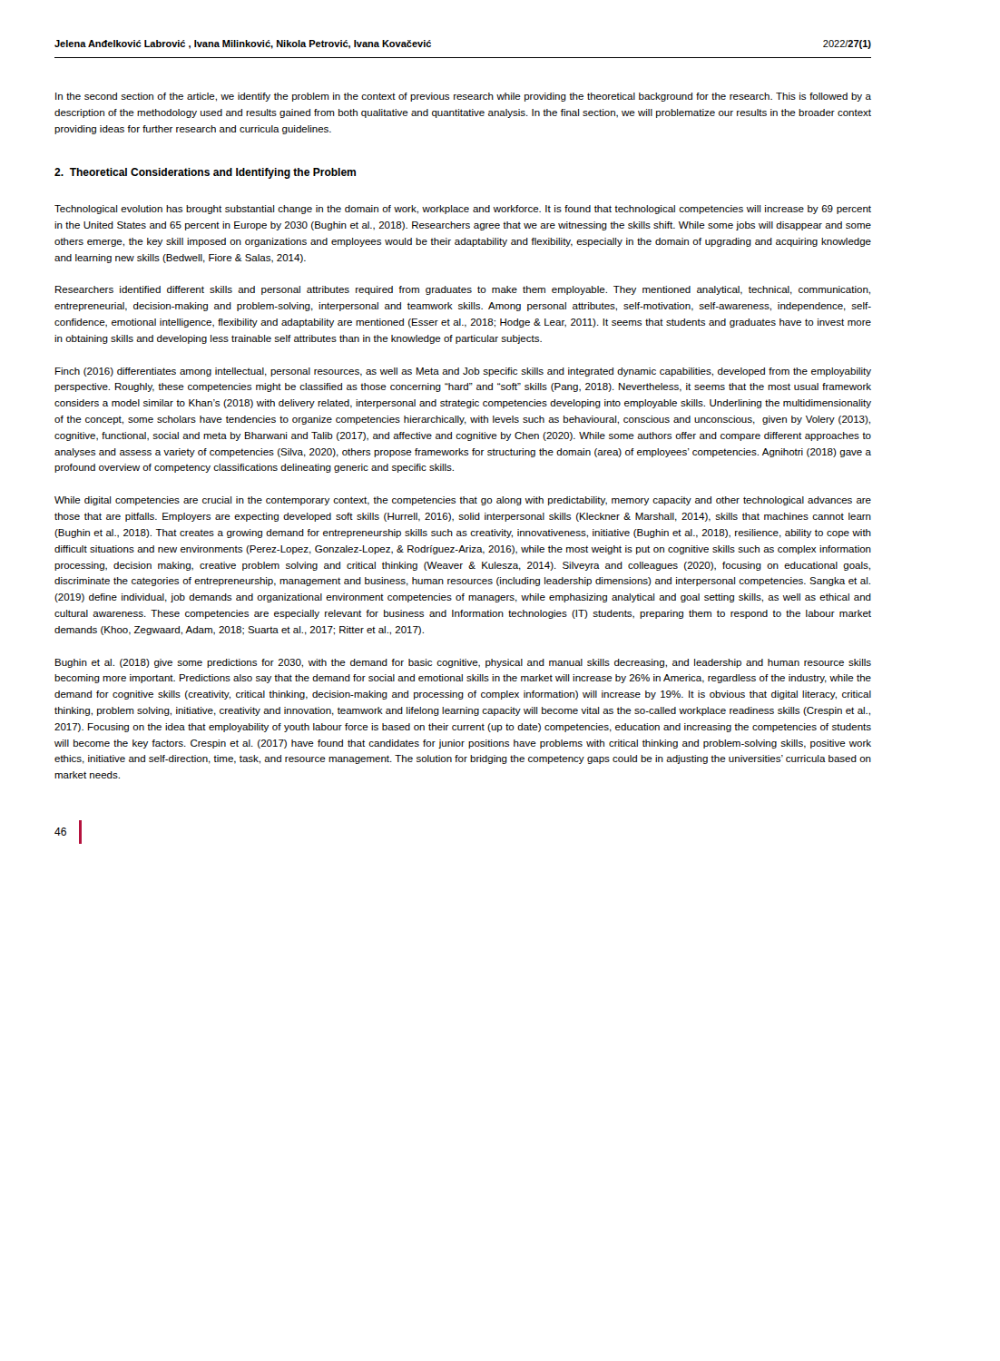Jelena Anđelković Labrović , Ivana Milinković, Nikola Petrović, Ivana Kovačević 2022/27(1)
In the second section of the article, we identify the problem in the context of previous research while providing the theoretical background for the research. This is followed by a description of the methodology used and results gained from both qualitative and quantitative analysis. In the final section, we will problematize our results in the broader context providing ideas for further research and curricula guidelines.
2. Theoretical Considerations and Identifying the Problem
Technological evolution has brought substantial change in the domain of work, workplace and workforce. It is found that technological competencies will increase by 69 percent in the United States and 65 percent in Europe by 2030 (Bughin et al., 2018). Researchers agree that we are witnessing the skills shift. While some jobs will disappear and some others emerge, the key skill imposed on organizations and employees would be their adaptability and flexibility, especially in the domain of upgrading and acquiring knowledge and learning new skills (Bedwell, Fiore & Salas, 2014).
Researchers identified different skills and personal attributes required from graduates to make them employable. They mentioned analytical, technical, communication, entrepreneurial, decision-making and problem-solving, interpersonal and teamwork skills. Among personal attributes, self-motivation, self-awareness, independence, self-confidence, emotional intelligence, flexibility and adaptability are mentioned (Esser et al., 2018; Hodge & Lear, 2011). It seems that students and graduates have to invest more in obtaining skills and developing less trainable self attributes than in the knowledge of particular subjects.
Finch (2016) differentiates among intellectual, personal resources, as well as Meta and Job specific skills and integrated dynamic capabilities, developed from the employability perspective. Roughly, these competencies might be classified as those concerning “hard” and “soft” skills (Pang, 2018). Nevertheless, it seems that the most usual framework considers a model similar to Khan’s (2018) with delivery related, interpersonal and strategic competencies developing into employable skills. Underlining the multidimensionality of the concept, some scholars have tendencies to organize competencies hierarchically, with levels such as behavioural, conscious and unconscious, given by Volery (2013), cognitive, functional, social and meta by Bharwani and Talib (2017), and affective and cognitive by Chen (2020). While some authors offer and compare different approaches to analyses and assess a variety of competencies (Silva, 2020), others propose frameworks for structuring the domain (area) of employees’ competencies. Agnihotri (2018) gave a profound overview of competency classifications delineating generic and specific skills.
While digital competencies are crucial in the contemporary context, the competencies that go along with predictability, memory capacity and other technological advances are those that are pitfalls. Employers are expecting developed soft skills (Hurrell, 2016), solid interpersonal skills (Kleckner & Marshall, 2014), skills that machines cannot learn (Bughin et al., 2018). That creates a growing demand for entrepreneurship skills such as creativity, innovativeness, initiative (Bughin et al., 2018), resilience, ability to cope with difficult situations and new environments (Perez-Lopez, Gonzalez-Lopez, & Rodríguez-Ariza, 2016), while the most weight is put on cognitive skills such as complex information processing, decision making, creative problem solving and critical thinking (Weaver & Kulesza, 2014). Silveyra and colleagues (2020), focusing on educational goals, discriminate the categories of entrepreneurship, management and business, human resources (including leadership dimensions) and interpersonal competencies. Sangka et al. (2019) define individual, job demands and organizational environment competencies of managers, while emphasizing analytical and goal setting skills, as well as ethical and cultural awareness. These competencies are especially relevant for business and Information technologies (IT) students, preparing them to respond to the labour market demands (Khoo, Zegwaard, Adam, 2018; Suarta et al., 2017; Ritter et al., 2017).
Bughin et al. (2018) give some predictions for 2030, with the demand for basic cognitive, physical and manual skills decreasing, and leadership and human resource skills becoming more important. Predictions also say that the demand for social and emotional skills in the market will increase by 26% in America, regardless of the industry, while the demand for cognitive skills (creativity, critical thinking, decision-making and processing of complex information) will increase by 19%. It is obvious that digital literacy, critical thinking, problem solving, initiative, creativity and innovation, teamwork and lifelong learning capacity will become vital as the so-called workplace readiness skills (Crespin et al., 2017). Focusing on the idea that employability of youth labour force is based on their current (up to date) competencies, education and increasing the competencies of students will become the key factors. Crespin et al. (2017) have found that candidates for junior positions have problems with critical thinking and problem-solving skills, positive work ethics, initiative and self-direction, time, task, and resource management. The solution for bridging the competency gaps could be in adjusting the universities’ curricula based on market needs.
46